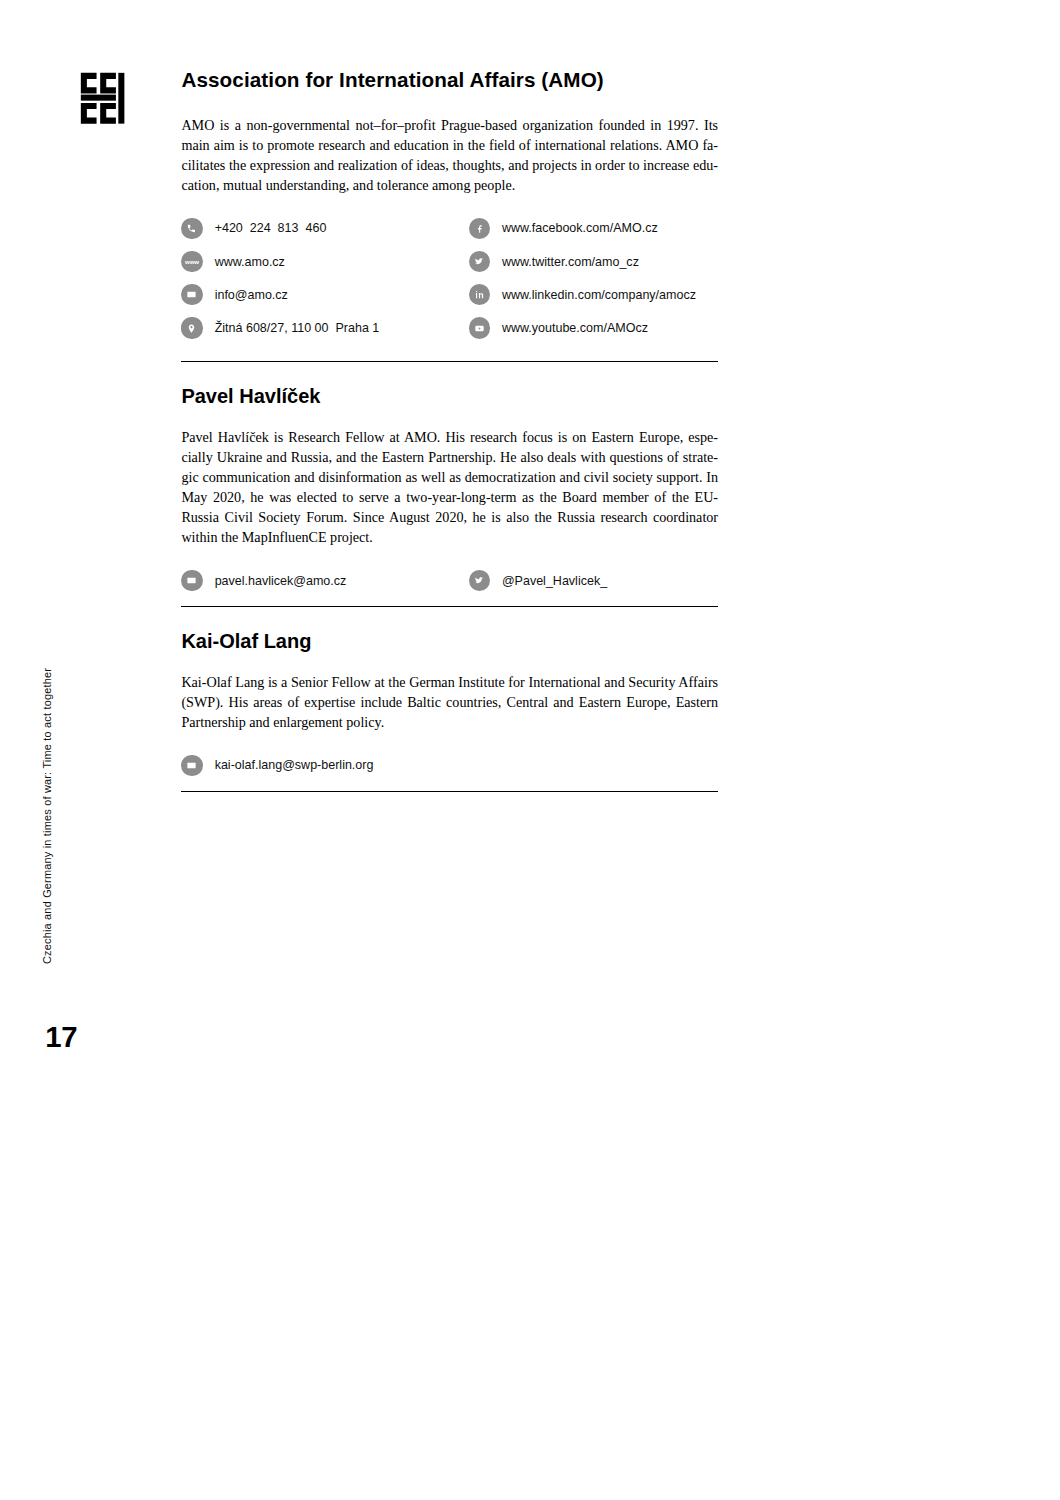Association for International Affairs (AMO)
AMO is a non-governmental not–for–profit Prague-based organization founded in 1997. Its main aim is to promote research and education in the field of international relations. AMO facilitates the expression and realization of ideas, thoughts, and projects in order to increase education, mutual understanding, and tolerance among people.
+420 224 813 460
www.facebook.com/AMO.cz
www www.amo.cz
www.twitter.com/amo_cz
info@amo.cz
www.linkedin.com/company/amocz
Žitná 608/27, 110 00 Praha 1
www.youtube.com/AMOcz
Pavel Havlíček
Pavel Havlíček is Research Fellow at AMO. His research focus is on Eastern Europe, especially Ukraine and Russia, and the Eastern Partnership. He also deals with questions of strategic communication and disinformation as well as democratization and civil society support. In May 2020, he was elected to serve a two-year-long-term as the Board member of the EU-Russia Civil Society Forum. Since August 2020, he is also the Russia research coordinator within the MapInfluenCE project.
pavel.havlicek@amo.cz
@Pavel_Havlicek_
Kai-Olaf Lang
Kai-Olaf Lang is a Senior Fellow at the German Institute for International and Security Affairs (SWP). His areas of expertise include Baltic countries, Central and Eastern Europe, Eastern Partnership and enlargement policy.
kai-olaf.lang@swp-berlin.org
Czechia and Germany in times of war: Time to act together
17